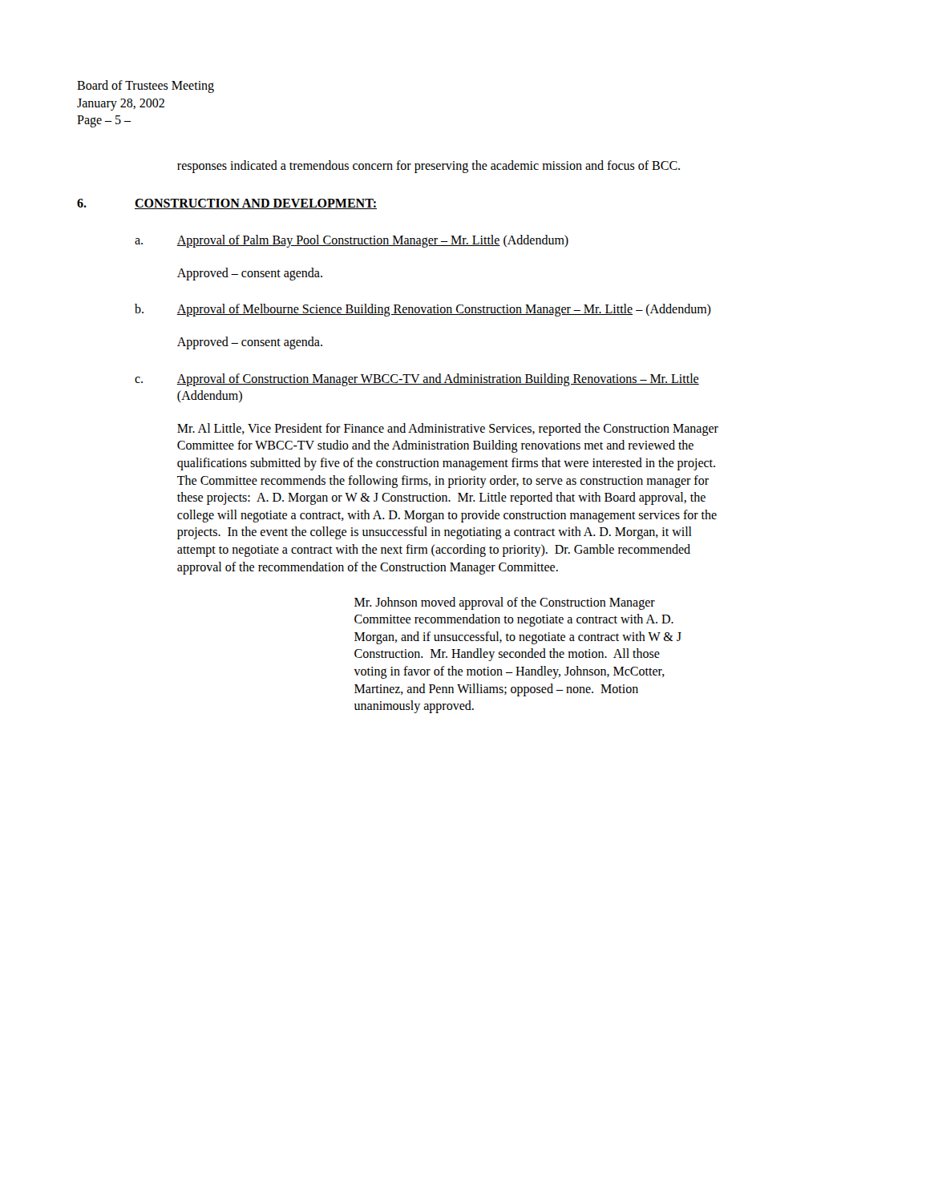Board of Trustees Meeting
January 28, 2002
Page – 5 –
responses indicated a tremendous concern for preserving the academic mission and focus of BCC.
6.
CONSTRUCTION AND DEVELOPMENT:
a.
Approval of Palm Bay Pool Construction Manager – Mr. Little (Addendum)
Approved – consent agenda.
b.
Approval of Melbourne Science Building Renovation Construction Manager – Mr. Little – (Addendum)
Approved – consent agenda.
c.
Approval of Construction Manager WBCC-TV and Administration Building Renovations – Mr. Little (Addendum)
Mr. Al Little, Vice President for Finance and Administrative Services, reported the Construction Manager Committee for WBCC-TV studio and the Administration Building renovations met and reviewed the qualifications submitted by five of the construction management firms that were interested in the project. The Committee recommends the following firms, in priority order, to serve as construction manager for these projects: A. D. Morgan or W & J Construction. Mr. Little reported that with Board approval, the college will negotiate a contract, with A. D. Morgan to provide construction management services for the projects. In the event the college is unsuccessful in negotiating a contract with A. D. Morgan, it will attempt to negotiate a contract with the next firm (according to priority). Dr. Gamble recommended approval of the recommendation of the Construction Manager Committee.
Mr. Johnson moved approval of the Construction Manager Committee recommendation to negotiate a contract with A. D. Morgan, and if unsuccessful, to negotiate a contract with W & J Construction. Mr. Handley seconded the motion. All those voting in favor of the motion – Handley, Johnson, McCotter, Martinez, and Penn Williams; opposed – none. Motion unanimously approved.